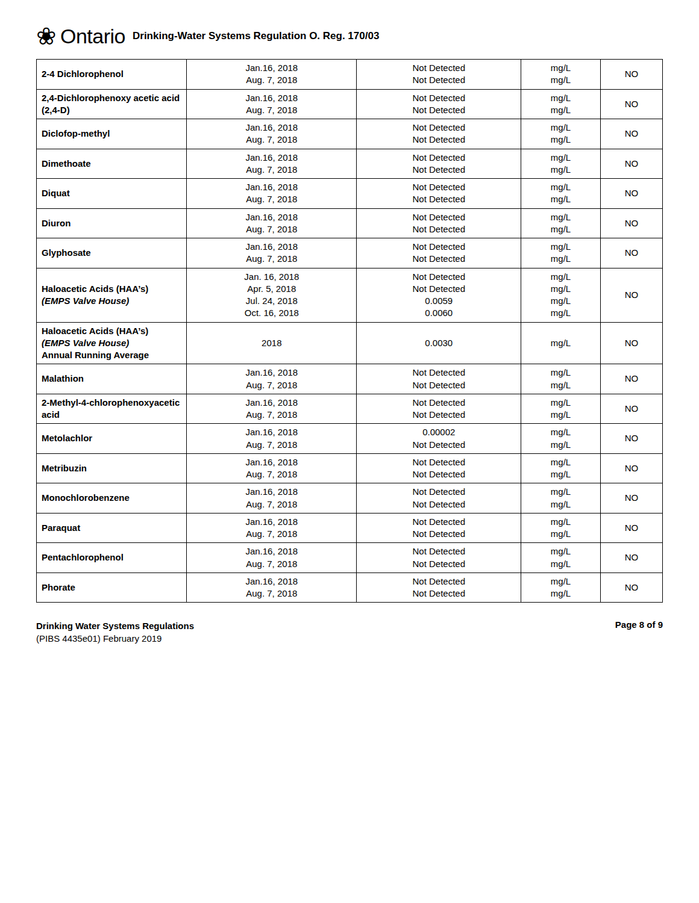❀ Ontario
Drinking-Water Systems Regulation O. Reg. 170/03
| 2-4 Dichlorophenol | Jan.16, 2018 Aug. 7, 2018 | Not Detected Not Detected | mg/L mg/L | NO |
| 2,4-Dichlorophenoxy acetic acid (2,4-D) | Jan.16, 2018 Aug. 7, 2018 | Not Detected Not Detected | mg/L mg/L | NO |
| Diclofop-methyl | Jan.16, 2018 Aug. 7, 2018 | Not Detected Not Detected | mg/L mg/L | NO |
| Dimethoate | Jan.16, 2018 Aug. 7, 2018 | Not Detected Not Detected | mg/L mg/L | NO |
| Diquat | Jan.16, 2018 Aug. 7, 2018 | Not Detected Not Detected | mg/L mg/L | NO |
| Diuron | Jan.16, 2018 Aug. 7, 2018 | Not Detected Not Detected | mg/L mg/L | NO |
| Glyphosate | Jan.16, 2018 Aug. 7, 2018 | Not Detected Not Detected | mg/L mg/L | NO |
| Haloacetic Acids (HAA’s) (EMPS Valve House) | Jan. 16, 2018 Apr. 5, 2018 Jul. 24, 2018 Oct. 16, 2018 | Not Detected Not Detected 0.0059 0.0060 | mg/L mg/L mg/L mg/L | NO |
| Haloacetic Acids (HAA’s) (EMPS Valve House) Annual Running Average | 2018 | 0.0030 | mg/L | NO |
| Malathion | Jan.16, 2018 Aug. 7, 2018 | Not Detected Not Detected | mg/L mg/L | NO |
| 2-Methyl-4-chlorophenoxyacetic acid | Jan.16, 2018 Aug. 7, 2018 | Not Detected Not Detected | mg/L mg/L | NO |
| Metolachlor | Jan.16, 2018 Aug. 7, 2018 | 0.00002 Not Detected | mg/L mg/L | NO |
| Metribuzin | Jan.16, 2018 Aug. 7, 2018 | Not Detected Not Detected | mg/L mg/L | NO |
| Monochlorobenzene | Jan.16, 2018 Aug. 7, 2018 | Not Detected Not Detected | mg/L mg/L | NO |
| Paraquat | Jan.16, 2018 Aug. 7, 2018 | Not Detected Not Detected | mg/L mg/L | NO |
| Pentachlorophenol | Jan.16, 2018 Aug. 7, 2018 | Not Detected Not Detected | mg/L mg/L | NO |
| Phorate | Jan.16, 2018 Aug. 7, 2018 | Not Detected Not Detected | mg/L mg/L | NO |
Drinking Water Systems Regulations
(PIBS 4435e01) February 2019
Page 8 of 9